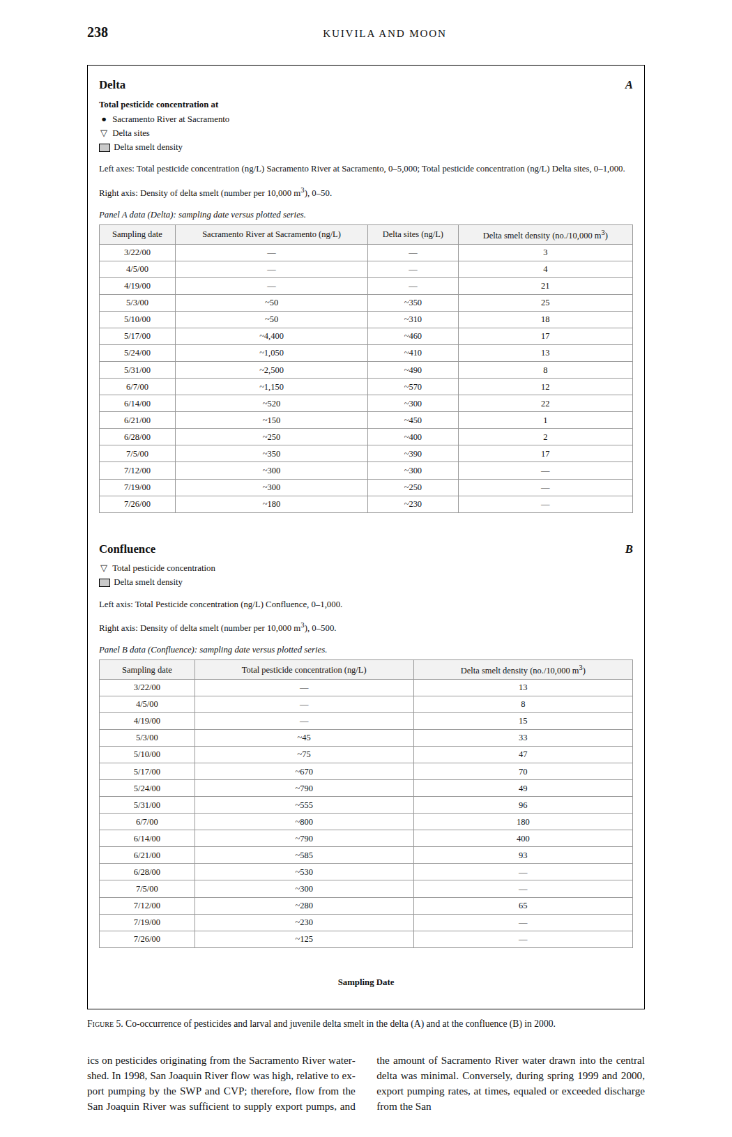238 Kuivila and Moon
A Delta
Total pesticide concentration at
●Sacramento River at Sacramento
▽Delta sites
Delta smelt density
Left axes: Total pesticide concentration (ng/L) Sacramento River at Sacramento, 0–5,000; Total pesticide concentration (ng/L) Delta sites, 0–1,000.
Right axis: Density of delta smelt (number per 10,000 m3), 0–50.
Panel A data (Delta): sampling date versus plotted series.
| Sampling date | Sacramento River at Sacramento (ng/L) | Delta sites (ng/L) | Delta smelt density (no./10,000 m 3 ) |
| --- | --- | --- | --- |
| 3/22/00 | — | — | 3 |
| 4/5/00 | — | — | 4 |
| 4/19/00 | — | — | 21 |
| 5/3/00 | ~50 | ~350 | 25 |
| 5/10/00 | ~50 | ~310 | 18 |
| 5/17/00 | ~4,400 | ~460 | 17 |
| 5/24/00 | ~1,050 | ~410 | 13 |
| 5/31/00 | ~2,500 | ~490 | 8 |
| 6/7/00 | ~1,150 | ~570 | 12 |
| 6/14/00 | ~520 | ~300 | 22 |
| 6/21/00 | ~150 | ~450 | 1 |
| 6/28/00 | ~250 | ~400 | 2 |
| 7/5/00 | ~350 | ~390 | 17 |
| 7/12/00 | ~300 | ~300 | — |
| 7/19/00 | ~300 | ~250 | — |
| 7/26/00 | ~180 | ~230 | — |
B Confluence
▽Total pesticide concentration
Delta smelt density
Left axis: Total Pesticide concentration (ng/L) Confluence, 0–1,000.
Right axis: Density of delta smelt (number per 10,000 m3), 0–500.
Panel B data (Confluence): sampling date versus plotted series.
| Sampling date | Total pesticide concentration (ng/L) | Delta smelt density (no./10,000 m 3 ) |
| --- | --- | --- |
| 3/22/00 | — | 13 |
| 4/5/00 | — | 8 |
| 4/19/00 | — | 15 |
| 5/3/00 | ~45 | 33 |
| 5/10/00 | ~75 | 47 |
| 5/17/00 | ~670 | 70 |
| 5/24/00 | ~790 | 49 |
| 5/31/00 | ~555 | 96 |
| 6/7/00 | ~800 | 180 |
| 6/14/00 | ~790 | 400 |
| 6/21/00 | ~585 | 93 |
| 6/28/00 | ~530 | — |
| 7/5/00 | ~300 | — |
| 7/12/00 | ~280 | 65 |
| 7/19/00 | ~230 | — |
| 7/26/00 | ~125 | — |
Sampling Date
Figure 5. Co-occurrence of pesticides and larval and juvenile delta smelt in the delta (A) and at the confluence (B) in 2000.
ics on pesticides originating from the Sacramento River watershed. In 1998, San Joaquin River flow was high, relative to export pumping by the SWP and CVP; therefore, flow from the San Joaquin River was sufficient to supply export pumps, and the amount of Sacramento River water drawn into the central delta was minimal. Conversely, during spring 1999 and 2000, export pumping rates, at times, equaled or exceeded discharge from the San